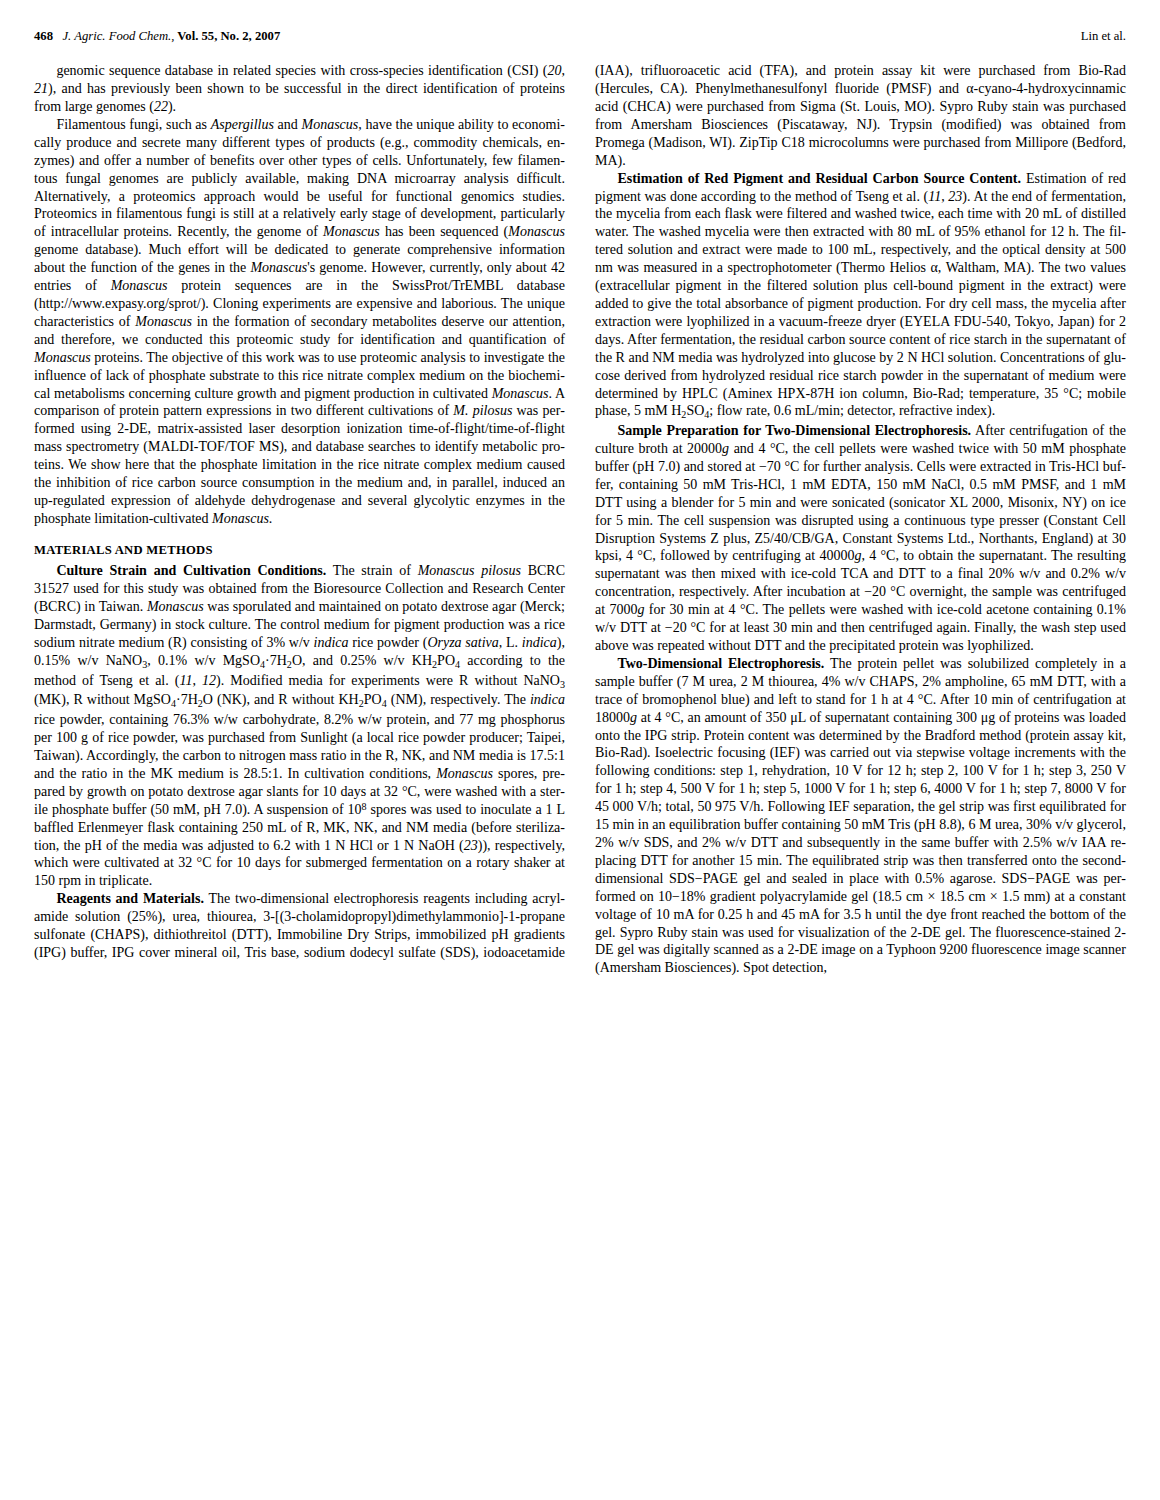468 J. Agric. Food Chem., Vol. 55, No. 2, 2007
Lin et al.
genomic sequence database in related species with cross-species identification (CSI) (20, 21), and has previously been shown to be successful in the direct identification of proteins from large genomes (22).
Filamentous fungi, such as Aspergillus and Monascus, have the unique ability to economically produce and secrete many different types of products (e.g., commodity chemicals, enzymes) and offer a number of benefits over other types of cells. Unfortunately, few filamentous fungal genomes are publicly available, making DNA microarray analysis difficult. Alternatively, a proteomics approach would be useful for functional genomics studies. Proteomics in filamentous fungi is still at a relatively early stage of development, particularly of intracellular proteins. Recently, the genome of Monascus has been sequenced (Monascus genome database). Much effort will be dedicated to generate comprehensive information about the function of the genes in the Monascus's genome. However, currently, only about 42 entries of Monascus protein sequences are in the SwissProt/TrEMBL database (http://www.expasy.org/sprot/). Cloning experiments are expensive and laborious. The unique characteristics of Monascus in the formation of secondary metabolites deserve our attention, and therefore, we conducted this proteomic study for identification and quantification of Monascus proteins. The objective of this work was to use proteomic analysis to investigate the influence of lack of phosphate substrate to this rice nitrate complex medium on the biochemical metabolisms concerning culture growth and pigment production in cultivated Monascus. A comparison of protein pattern expressions in two different cultivations of M. pilosus was performed using 2-DE, matrix-assisted laser desorption ionization time-of-flight/time-of-flight mass spectrometry (MALDI-TOF/TOF MS), and database searches to identify metabolic proteins. We show here that the phosphate limitation in the rice nitrate complex medium caused the inhibition of rice carbon source consumption in the medium and, in parallel, induced an up-regulated expression of aldehyde dehydrogenase and several glycolytic enzymes in the phosphate limitation-cultivated Monascus.
Materials and Methods
Culture Strain and Cultivation Conditions. The strain of Monascus pilosus BCRC 31527 used for this study was obtained from the Bioresource Collection and Research Center (BCRC) in Taiwan. Monascus was sporulated and maintained on potato dextrose agar (Merck; Darmstadt, Germany) in stock culture. The control medium for pigment production was a rice sodium nitrate medium (R) consisting of 3% w/v indica rice powder (Oryza sativa, L. indica), 0.15% w/v NaNO3, 0.1% w/v MgSO4·7H2O, and 0.25% w/v KH2PO4 according to the method of Tseng et al. (11, 12). Modified media for experiments were R without NaNO3 (MK), R without MgSO4·7H2O (NK), and R without KH2PO4 (NM), respectively. The indica rice powder, containing 76.3% w/w carbohydrate, 8.2% w/w protein, and 77 mg phosphorus per 100 g of rice powder, was purchased from Sunlight (a local rice powder producer; Taipei, Taiwan). Accordingly, the carbon to nitrogen mass ratio in the R, NK, and NM media is 17.5:1 and the ratio in the MK medium is 28.5:1. In cultivation conditions, Monascus spores, prepared by growth on potato dextrose agar slants for 10 days at 32 °C, were washed with a sterile phosphate buffer (50 mM, pH 7.0). A suspension of 108 spores was used to inoculate a 1 L baffled Erlenmeyer flask containing 250 mL of R, MK, NK, and NM media (before sterilization, the pH of the media was adjusted to 6.2 with 1 N HCl or 1 N NaOH (23)), respectively, which were cultivated at 32 °C for 10 days for submerged fermentation on a rotary shaker at 150 rpm in triplicate.
Reagents and Materials. The two-dimensional electrophoresis reagents including acrylamide solution (25%), urea, thiourea, 3-[(3-cholamidopropyl)dimethylammonio]-1-propane sulfonate (CHAPS), dithiothreitol (DTT), Immobiline Dry Strips, immobilized pH gradients (IPG) buffer, IPG cover mineral oil, Tris base, sodium dodecyl sulfate (SDS), iodoacetamide (IAA), trifluoroacetic acid (TFA), and protein assay kit were purchased from Bio-Rad (Hercules, CA). Phenylmethanesulfonyl fluoride (PMSF) and α-cyano-4-hydroxycinnamic acid (CHCA) were purchased from Sigma (St. Louis, MO). Sypro Ruby stain was purchased from Amersham Biosciences (Piscataway, NJ). Trypsin (modified) was obtained from Promega (Madison, WI). ZipTip C18 microcolumns were purchased from Millipore (Bedford, MA).
Estimation of Red Pigment and Residual Carbon Source Content. Estimation of red pigment was done according to the method of Tseng et al. (11, 23). At the end of fermentation, the mycelia from each flask were filtered and washed twice, each time with 20 mL of distilled water. The washed mycelia were then extracted with 80 mL of 95% ethanol for 12 h. The filtered solution and extract were made to 100 mL, respectively, and the optical density at 500 nm was measured in a spectrophotometer (Thermo Helios α, Waltham, MA). The two values (extracellular pigment in the filtered solution plus cell-bound pigment in the extract) were added to give the total absorbance of pigment production. For dry cell mass, the mycelia after extraction were lyophilized in a vacuum-freeze dryer (EYELA FDU-540, Tokyo, Japan) for 2 days. After fermentation, the residual carbon source content of rice starch in the supernatant of the R and NM media was hydrolyzed into glucose by 2 N HCl solution. Concentrations of glucose derived from hydrolyzed residual rice starch powder in the supernatant of medium were determined by HPLC (Aminex HPX-87H ion column, Bio-Rad; temperature, 35 °C; mobile phase, 5 mM H2SO4; flow rate, 0.6 mL/min; detector, refractive index).
Sample Preparation for Two-Dimensional Electrophoresis. After centrifugation of the culture broth at 20000g and 4 °C, the cell pellets were washed twice with 50 mM phosphate buffer (pH 7.0) and stored at −70 °C for further analysis. Cells were extracted in Tris-HCl buffer, containing 50 mM Tris-HCl, 1 mM EDTA, 150 mM NaCl, 0.5 mM PMSF, and 1 mM DTT using a blender for 5 min and were sonicated (sonicator XL 2000, Misonix, NY) on ice for 5 min. The cell suspension was disrupted using a continuous type presser (Constant Cell Disruption Systems Z plus, Z5/40/CB/GA, Constant Systems Ltd., Northants, England) at 30 kpsi, 4 °C, followed by centrifuging at 40000g, 4 °C, to obtain the supernatant. The resulting supernatant was then mixed with ice-cold TCA and DTT to a final 20% w/v and 0.2% w/v concentration, respectively. After incubation at −20 °C overnight, the sample was centrifuged at 7000g for 30 min at 4 °C. The pellets were washed with ice-cold acetone containing 0.1% w/v DTT at −20 °C for at least 30 min and then centrifuged again. Finally, the wash step used above was repeated without DTT and the precipitated protein was lyophilized.
Two-Dimensional Electrophoresis. The protein pellet was solubilized completely in a sample buffer (7 M urea, 2 M thiourea, 4% w/v CHAPS, 2% ampholine, 65 mM DTT, with a trace of bromophenol blue) and left to stand for 1 h at 4 °C. After 10 min of centrifugation at 18000g at 4 °C, an amount of 350 μL of supernatant containing 300 μg of proteins was loaded onto the IPG strip. Protein content was determined by the Bradford method (protein assay kit, Bio-Rad). Isoelectric focusing (IEF) was carried out via stepwise voltage increments with the following conditions: step 1, rehydration, 10 V for 12 h; step 2, 100 V for 1 h; step 3, 250 V for 1 h; step 4, 500 V for 1 h; step 5, 1000 V for 1 h; step 6, 4000 V for 1 h; step 7, 8000 V for 45 000 V/h; total, 50 975 V/h. Following IEF separation, the gel strip was first equilibrated for 15 min in an equilibration buffer containing 50 mM Tris (pH 8.8), 6 M urea, 30% v/v glycerol, 2% w/v SDS, and 2% w/v DTT and subsequently in the same buffer with 2.5% w/v IAA replacing DTT for another 15 min. The equilibrated strip was then transferred onto the second-dimensional SDS−PAGE gel and sealed in place with 0.5% agarose. SDS−PAGE was performed on 10−18% gradient polyacrylamide gel (18.5 cm × 18.5 cm × 1.5 mm) at a constant voltage of 10 mA for 0.25 h and 45 mA for 3.5 h until the dye front reached the bottom of the gel. Sypro Ruby stain was used for visualization of the 2-DE gel. The fluorescence-stained 2-DE gel was digitally scanned as a 2-DE image on a Typhoon 9200 fluorescence image scanner (Amersham Biosciences). Spot detection,